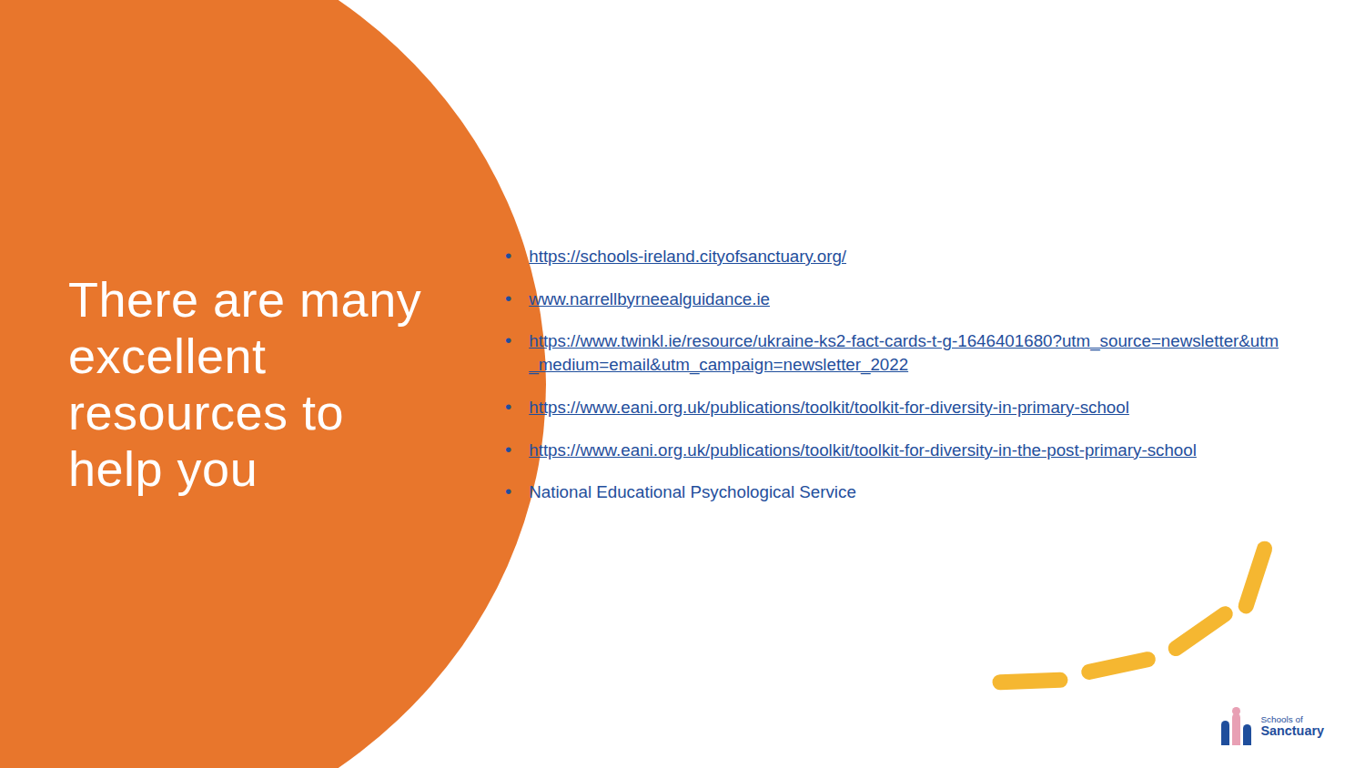There are many excellent resources to help you
https://schools-ireland.cityofsanctuary.org/
www.narrellbyrneealguidance.ie
https://www.twinkl.ie/resource/ukraine-ks2-fact-cards-t-g-1646401680?utm_source=newsletter&utm_medium=email&utm_campaign=newsletter_2022
https://www.eani.org.uk/publications/toolkit/toolkit-for-diversity-in-primary-school
https://www.eani.org.uk/publications/toolkit/toolkit-for-diversity-in-the-post-primary-school
National Educational Psychological Service
Schools of Sanctuary